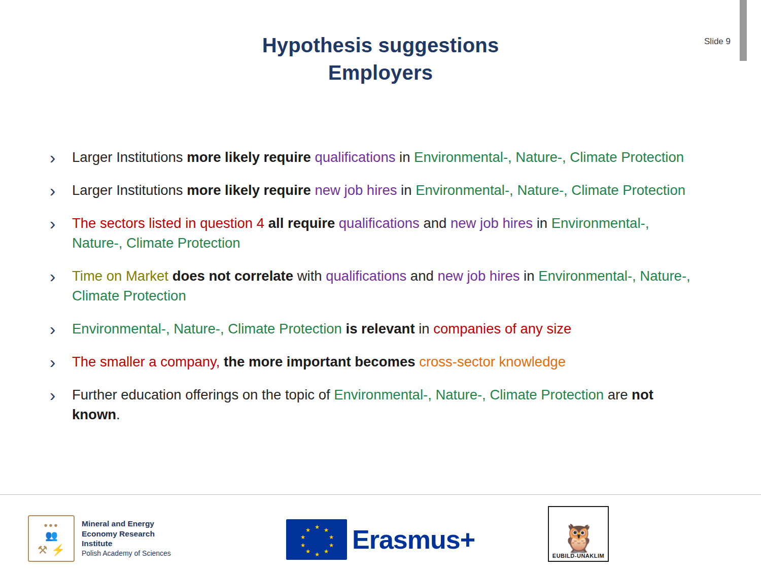Slide 9
Hypothesis suggestions
Employers
Larger Institutions more likely require qualifications in Environmental-, Nature-, Climate Protection
Larger Institutions more likely require new job hires in Environmental-, Nature-, Climate Protection
The sectors listed in question 4 all require qualifications and new job hires in Environmental-, Nature-, Climate Protection
Time on Market does not correlate with qualifications and new job hires in Environmental-, Nature-, Climate Protection
Environmental-, Nature-, Climate Protection is relevant in companies of any size
The smaller a company, the more important becomes cross-sector knowledge
Further education offerings on the topic of Environmental-, Nature-, Climate Protection are not known.
●●●
👥
⚒ ⚡
Mineral and Energy
Economy Research
Institute
Polish Academy of Sciences
★ ★ ★ ★ ★ ★ ★ ★ ★ ★
Erasmus+
🦉
EUBILD-UNAKLIM